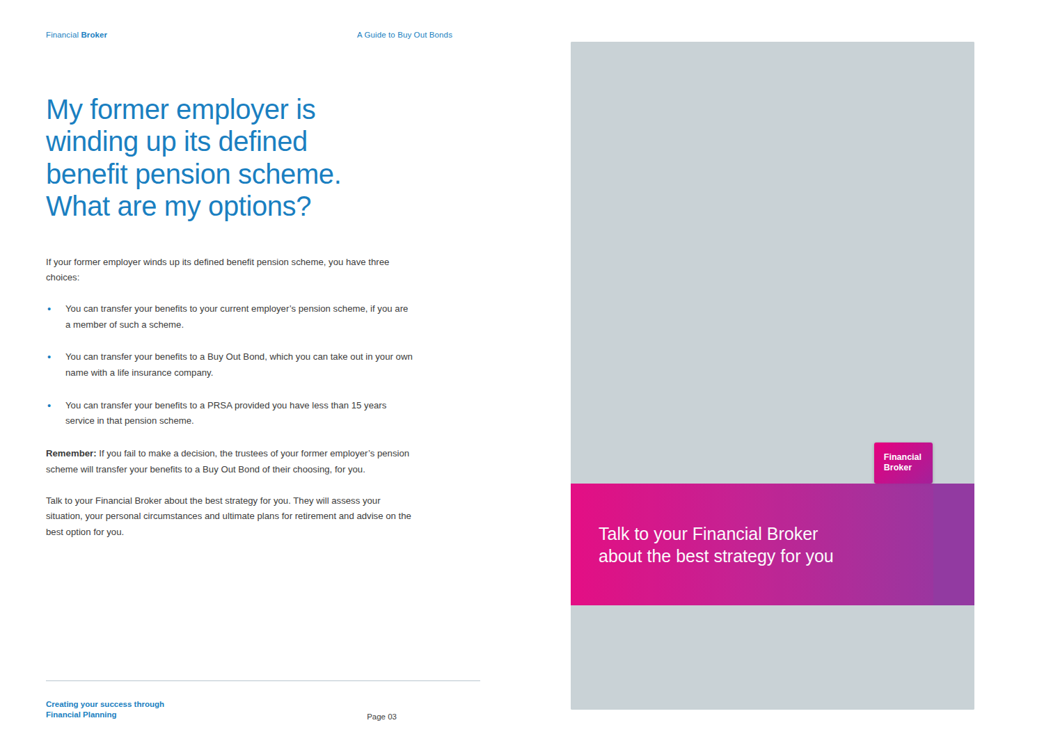Financial Broker
A Guide to Buy Out Bonds
My former employer is winding up its defined benefit pension scheme. What are my options?
If your former employer winds up its defined benefit pension scheme, you have three choices:
You can transfer your benefits to your current employer’s pension scheme, if you are a member of such a scheme.
You can transfer your benefits to a Buy Out Bond, which you can take out in your own name with a life insurance company.
You can transfer your benefits to a PRSA provided you have less than 15 years service in that pension scheme.
Remember: If you fail to make a decision, the trustees of your former employer’s pension scheme will transfer your benefits to a Buy Out Bond of their choosing, for you.
Talk to your Financial Broker about the best strategy for you. They will assess your situation, your personal circumstances and ultimate plans for retirement and advise on the best option for you.
Creating your success through
Financial Planning
Page 03
Financial
Broker
Talk to your Financial Broker about the best strategy for you